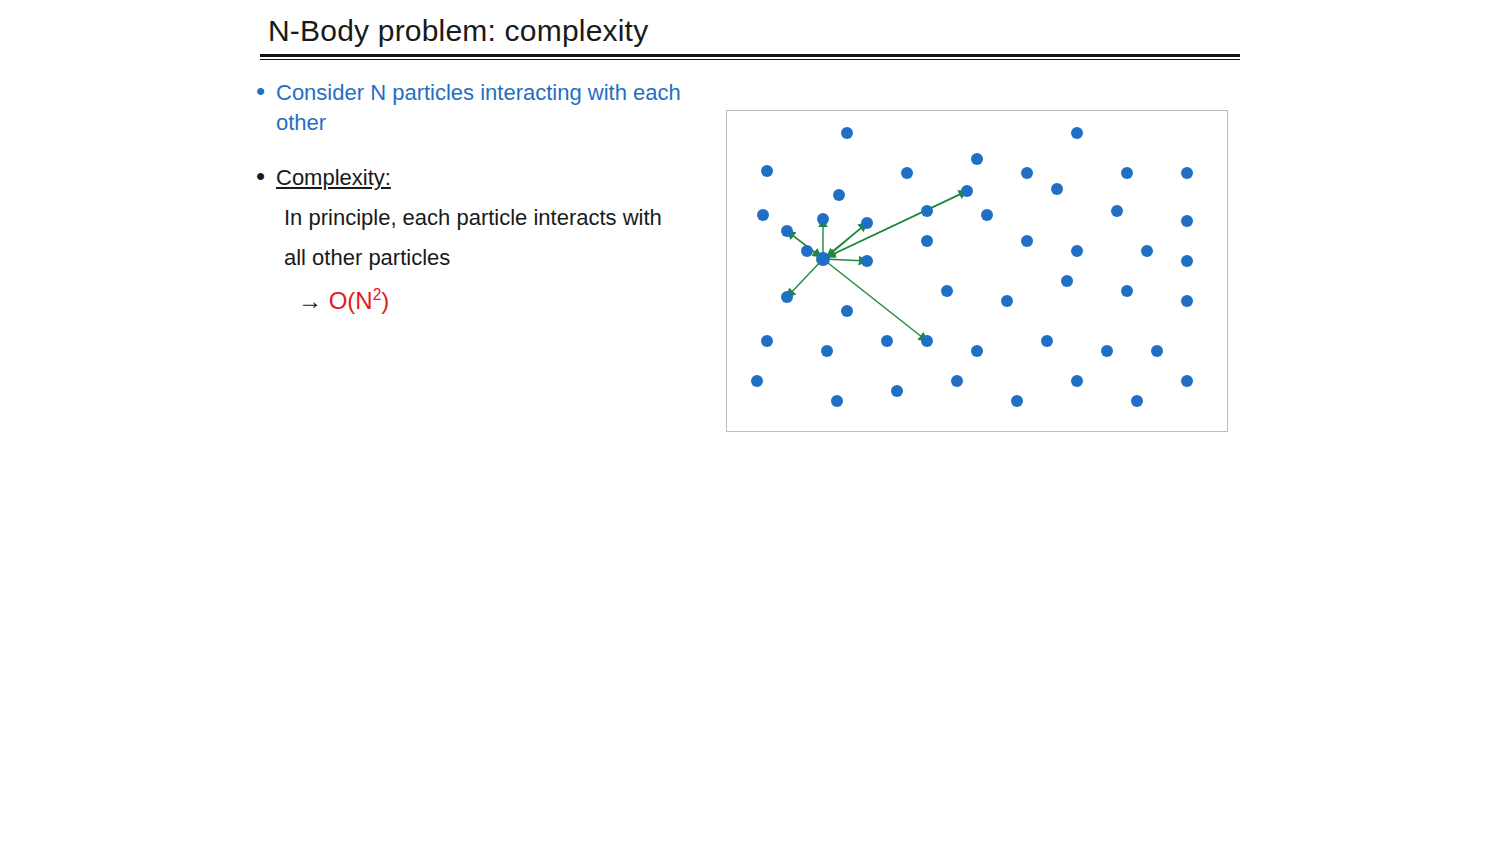N-Body problem: complexity
Consider N particles interacting with each other
Complexity: In principle, each particle interacts with all other particles → O(N2)